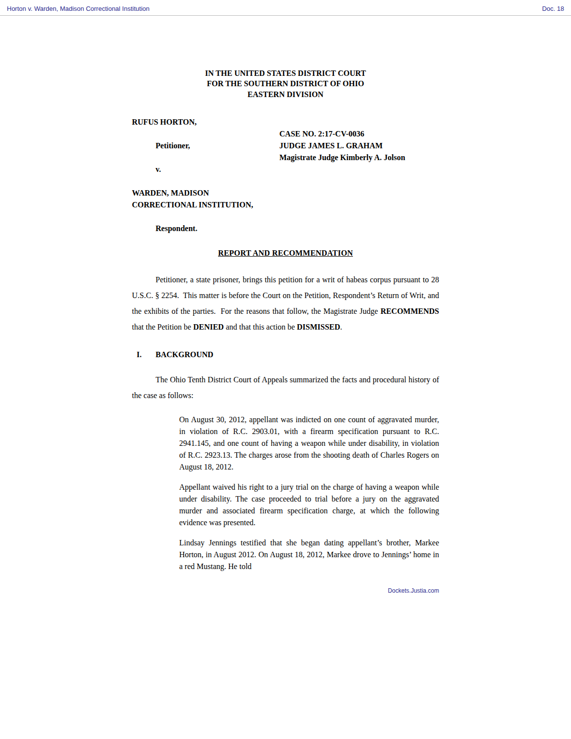Horton v. Warden, Madison Correctional Institution Doc. 18
IN THE UNITED STATES DISTRICT COURT
FOR THE SOUTHERN DISTRICT OF OHIO
EASTERN DIVISION
| RUFUS HORTON, | |
| | CASE NO. 2:17-CV-0036 |
| Petitioner, | JUDGE JAMES L. GRAHAM |
| | Magistrate Judge Kimberly A. Jolson |
| v. | |
| WARDEN, MADISON CORRECTIONAL INSTITUTION, | |
| Respondent. | |
REPORT AND RECOMMENDATION
Petitioner, a state prisoner, brings this petition for a writ of habeas corpus pursuant to 28 U.S.C. § 2254. This matter is before the Court on the Petition, Respondent’s Return of Writ, and the exhibits of the parties. For the reasons that follow, the Magistrate Judge RECOMMENDS that the Petition be DENIED and that this action be DISMISSED.
I. BACKGROUND
The Ohio Tenth District Court of Appeals summarized the facts and procedural history of the case as follows:
On August 30, 2012, appellant was indicted on one count of aggravated murder, in violation of R.C. 2903.01, with a firearm specification pursuant to R.C. 2941.145, and one count of having a weapon while under disability, in violation of R.C. 2923.13. The charges arose from the shooting death of Charles Rogers on August 18, 2012.
Appellant waived his right to a jury trial on the charge of having a weapon while under disability. The case proceeded to trial before a jury on the aggravated murder and associated firearm specification charge, at which the following evidence was presented.
Lindsay Jennings testified that she began dating appellant’s brother, Markee Horton, in August 2012. On August 18, 2012, Markee drove to Jennings’ home in a red Mustang. He told
Dockets.Justia.com